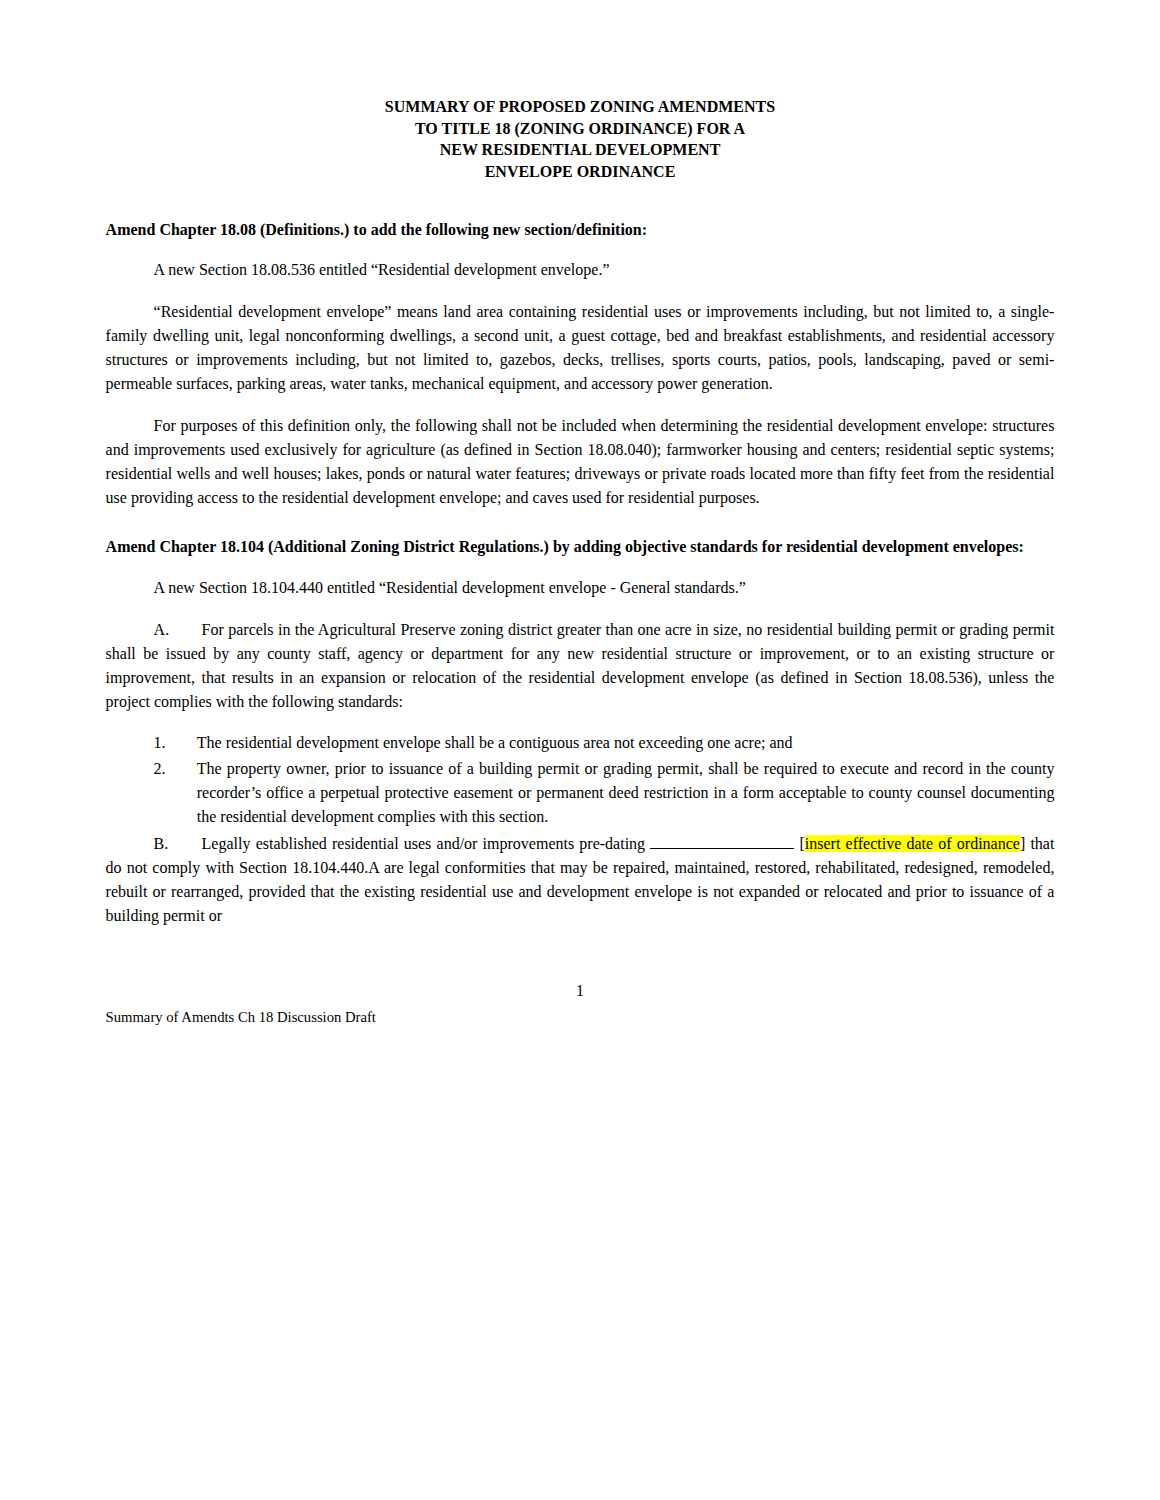Summary of Proposed Zoning Amendments
to Title 18 (Zoning Ordinance) for a
New Residential Development
Envelope Ordinance
Amend Chapter 18.08 (Definitions.) to add the following new section/definition:
A new Section 18.08.536 entitled “Residential development envelope.”
“Residential development envelope” means land area containing residential uses or improvements including, but not limited to, a single-family dwelling unit, legal nonconforming dwellings, a second unit, a guest cottage, bed and breakfast establishments, and residential accessory structures or improvements including, but not limited to, gazebos, decks, trellises, sports courts, patios, pools, landscaping, paved or semi-permeable surfaces, parking areas, water tanks, mechanical equipment, and accessory power generation.
For purposes of this definition only, the following shall not be included when determining the residential development envelope: structures and improvements used exclusively for agriculture (as defined in Section 18.08.040); farmworker housing and centers; residential septic systems; residential wells and well houses; lakes, ponds or natural water features; driveways or private roads located more than fifty feet from the residential use providing access to the residential development envelope; and caves used for residential purposes.
Amend Chapter 18.104 (Additional Zoning District Regulations.) by adding objective standards for residential development envelopes:
A new Section 18.104.440 entitled “Residential development envelope - General standards.”
A. For parcels in the Agricultural Preserve zoning district greater than one acre in size, no residential building permit or grading permit shall be issued by any county staff, agency or department for any new residential structure or improvement, or to an existing structure or improvement, that results in an expansion or relocation of the residential development envelope (as defined in Section 18.08.536), unless the project complies with the following standards:
1. The residential development envelope shall be a contiguous area not exceeding one acre; and
2. The property owner, prior to issuance of a building permit or grading permit, shall be required to execute and record in the county recorder’s office a perpetual protective easement or permanent deed restriction in a form acceptable to county counsel documenting the residential development complies with this section.
B. Legally established residential uses and/or improvements pre-dating [insert effective date of ordinance] that do not comply with Section 18.104.440.A are legal conformities that may be repaired, maintained, restored, rehabilitated, redesigned, remodeled, rebuilt or rearranged, provided that the existing residential use and development envelope is not expanded or relocated and prior to issuance of a building permit or
1
Summary of Amendts Ch 18 Discussion Draft